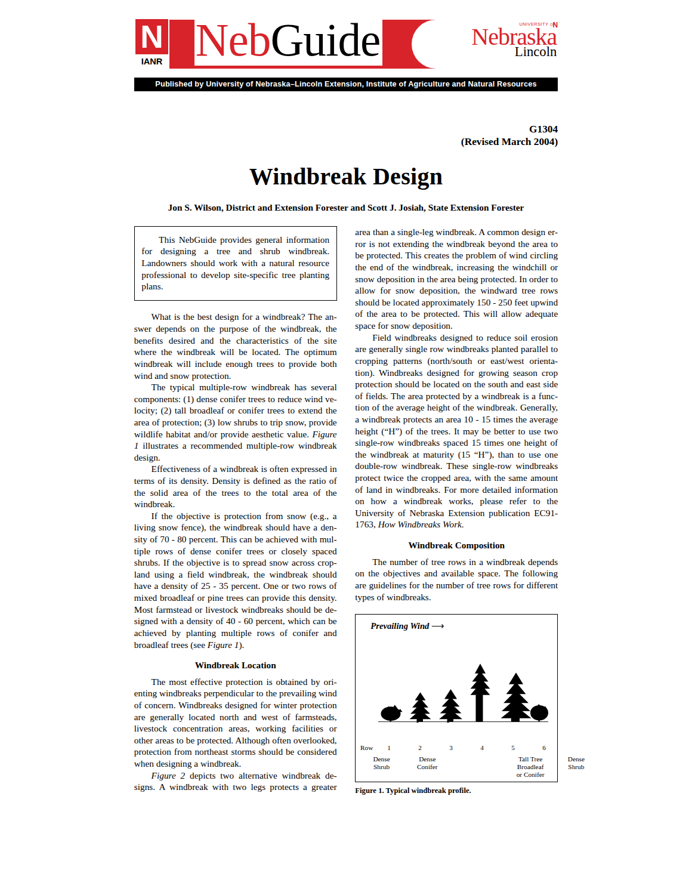N
IANR
Neb Guide
N UNIVERSITY OF Nebraska Lincoln
Published by University of Nebraska–Lincoln Extension, Institute of Agriculture and Natural Resources
G1304
(Revised March 2004)
Windbreak Design
Jon S. Wilson, District and Extension Forester and Scott J. Josiah, State Extension Forester
This NebGuide provides general information for designing a tree and shrub windbreak. Landowners should work with a natural resource professional to develop site-specific tree planting plans.
What is the best design for a windbreak? The answer depends on the purpose of the windbreak, the benefits desired and the characteristics of the site where the windbreak will be located. The optimum windbreak will include enough trees to provide both wind and snow protection.
The typical multiple-row windbreak has several components: (1) dense conifer trees to reduce wind velocity; (2) tall broadleaf or conifer trees to extend the area of protection; (3) low shrubs to trip snow, provide wildlife habitat and/or provide aesthetic value. Figure 1 illustrates a recommended multiple-row windbreak design.
Effectiveness of a windbreak is often expressed in terms of its density. Density is defined as the ratio of the solid area of the trees to the total area of the windbreak.
If the objective is protection from snow (e.g., a living snow fence), the windbreak should have a density of 70 - 80 percent. This can be achieved with multiple rows of dense conifer trees or closely spaced shrubs. If the objective is to spread snow across cropland using a field windbreak, the windbreak should have a density of 25 - 35 percent. One or two rows of mixed broadleaf or pine trees can provide this density. Most farmstead or livestock windbreaks should be designed with a density of 40 - 60 percent, which can be achieved by planting multiple rows of conifer and broadleaf trees (see Figure 1).
Windbreak Location
The most effective protection is obtained by orienting windbreaks perpendicular to the prevailing wind of concern. Windbreaks designed for winter protection are generally located north and west of farmsteads, livestock concentration areas, working facilities or other areas to be protected. Although often overlooked, protection from northeast storms should be considered when designing a windbreak.
Figure 2 depicts two alternative windbreak designs. A windbreak with two legs protects a greater area than a single-leg windbreak. A common design error is not extending the windbreak beyond the area to be protected. This creates the problem of wind circling the end of the windbreak, increasing the windchill or snow deposition in the area being protected. In order to allow for snow deposition, the windward tree rows should be located approximately 150 - 250 feet upwind of the area to be protected. This will allow adequate space for snow deposition.
Field windbreaks designed to reduce soil erosion are generally single row windbreaks planted parallel to cropping patterns (north/south or east/west orientation). Windbreaks designed for growing season crop protection should be located on the south and east side of fields. The area protected by a windbreak is a function of the average height of the windbreak. Generally, a windbreak protects an area 10 - 15 times the average height (“H”) of the trees. It may be better to use two single-row windbreaks spaced 15 times one height of the windbreak at maturity (15 “H”), than to use one double-row windbreak. These single-row windbreaks protect twice the cropped area, with the same amount of land in windbreaks. For more detailed information on how a windbreak works, please refer to the University of Nebraska Extension publication EC91-1763, How Windbreaks Work.
Windbreak Composition
The number of tree rows in a windbreak depends on the objectives and available space. The following are guidelines for the number of tree rows for different types of windbreaks.
Prevailing Wind ⟶
Row
123456
Dense
Shrub
Dense
Conifer
Tall Tree
Broadleaf
or Conifer
Dense
Shrub
Figure 1. Typical windbreak profile.